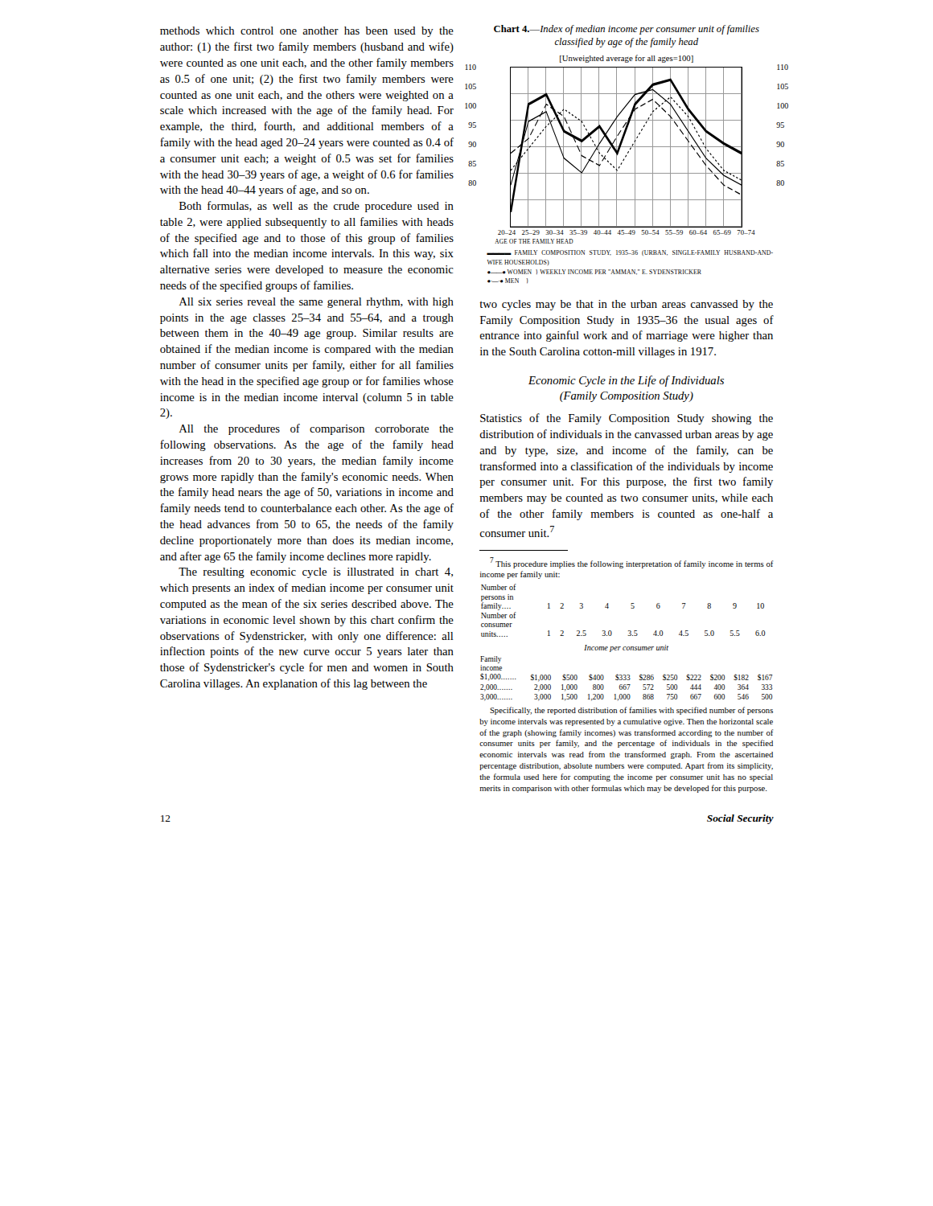methods which control one another has been used by the author: (1) the first two family members (husband and wife) were counted as one unit each, and the other family members as 0.5 of one unit; (2) the first two family members were counted as one unit each, and the others were weighted on a scale which increased with the age of the family head. For example, the third, fourth, and additional members of a family with the head aged 20–24 years were counted as 0.4 of a consumer unit each; a weight of 0.5 was set for families with the head 30–39 years of age, a weight of 0.6 for families with the head 40–44 years of age, and so on.
Both formulas, as well as the crude procedure used in table 2, were applied subsequently to all families with heads of the specified age and to those of this group of families which fall into the median income intervals. In this way, six alternative series were developed to measure the economic needs of the specified groups of families.
All six series reveal the same general rhythm, with high points in the age classes 25–34 and 55–64, and a trough between them in the 40–49 age group. Similar results are obtained if the median income is compared with the median number of consumer units per family, either for all families with the head in the specified age group or for families whose income is in the median income interval (column 5 in table 2).
All the procedures of comparison corroborate the following observations. As the age of the family head increases from 20 to 30 years, the median family income grows more rapidly than the family's economic needs. When the family head nears the age of 50, variations in income and family needs tend to counterbalance each other. As the age of the head advances from 50 to 65, the needs of the family decline proportionately more than does its median income, and after age 65 the family income declines more rapidly.
The resulting economic cycle is illustrated in chart 4, which presents an index of median income per consumer unit computed as the mean of the six series described above. The variations in economic level shown by this chart confirm the observations of Sydenstricker, with only one difference: all inflection points of the new curve occur 5 years later than those of Sydenstricker's cycle for men and women in South Carolina villages. An explanation of this lag between the
Chart 4.—Index of median income per consumer unit of families classified by age of the family head
[Unweighted average for all ages=100]
110
105
100
95
90
85
80
110
105
100
95
90
85
80
20–2425–2930–3435–3940–4445–4950–5455–5960–6465–6970–74
AGE OF THE FAMILY HEAD
▬▬▬▬ FAMILY COMPOSITION STUDY, 1935–36 (URBAN, SINGLE-FAMILY HUSBAND-AND-WIFE HOUSEHOLDS)
●——● WOMEN } WEEKLY INCOME PER "AMMAN," E. SYDENSTRICKER
●·—·● MEN }
two cycles may be that in the urban areas canvassed by the Family Composition Study in 1935–36 the usual ages of entrance into gainful work and of marriage were higher than in the South Carolina cotton-mill villages in 1917.
Economic Cycle in the Life of Individuals
(Family Composition Study)
Statistics of the Family Composition Study showing the distribution of individuals in the canvassed urban areas by age and by type, size, and income of the family, can be transformed into a classification of the individuals by income per consumer unit. For this purpose, the first two family members may be counted as two consumer units, while each of the other family members is counted as one-half a consumer unit.7
7 This procedure implies the following interpretation of family income in terms of income per family unit:
| Number of persons in family .... | 1 | 2 | 3 | 4 | 5 | 6 | 7 | 8 | 9 | 10 |
| Number of consumer units ..... | 1 | 2 | 2.5 | 3.0 | 3.5 | 4.0 | 4.5 | 5.0 | 5.5 | 6.0 |
Income per consumer unit
| Family income | | | | | | | | | | |
| $1,000 ....... | $1,000 | $500 | $400 | $333 | $286 | $250 | $222 | $200 | $182 | $167 |
| 2,000 ....... | 2,000 | 1,000 | 800 | 667 | 572 | 500 | 444 | 400 | 364 | 333 |
| 3,000 ....... | 3,000 | 1,500 | 1,200 | 1,000 | 868 | 750 | 667 | 600 | 546 | 500 |
Specifically, the reported distribution of families with specified number of persons by income intervals was represented by a cumulative ogive. Then the horizontal scale of the graph (showing family incomes) was transformed according to the number of consumer units per family, and the percentage of individuals in the specified economic intervals was read from the transformed graph. From the ascertained percentage distribution, absolute numbers were computed. Apart from its simplicity, the formula used here for computing the income per consumer unit has no special merits in comparison with other formulas which may be developed for this purpose.
12 Social Security